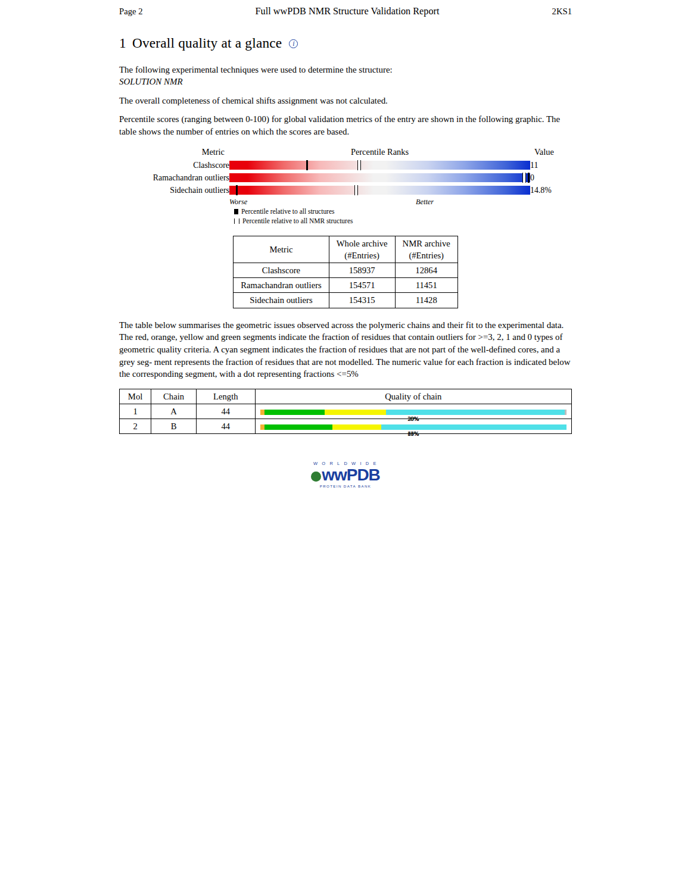Page 2
Full wwPDB NMR Structure Validation Report
2KS1
1 Overall quality at a glance i
The following experimental techniques were used to determine the structure:
SOLUTION NMR
The overall completeness of chemical shifts assignment was not calculated.
Percentile scores (ranging between 0-100) for global validation metrics of the entry are shown in the following graphic. The table shows the number of entries on which the scores are based.
| Metric | Percentile Ranks | Value |
| Clashscore | | 11 |
| Ramachandran outliers | | 0 |
| Sidechain outliers | | 14.8% |
| | Worse Better | |
Percentile relative to all structures
Percentile relative to all NMR structures
| Metric | Whole archive (#Entries) | NMR archive (#Entries) |
| --- | --- | --- |
| Clashscore | 158937 | 12864 |
| Ramachandran outliers | 154571 | 11451 |
| Sidechain outliers | 154315 | 11428 |
The table below summarises the geometric issues observed across the polymeric chains and their fit to the experimental data. The red, orange, yellow and green segments indicate the fraction of residues that contain outliers for >=3, 2, 1 and 0 types of geometric quality criteria. A cyan segment indicates the fraction of residues that are not part of the well-defined cores, and a grey seg- ment represents the fraction of residues that are not modelled. The numeric value for each fraction is indicated below the corresponding segment, with a dot representing fractions <=5%
| Mol | Chain | Length | Quality of chain |
| --- | --- | --- | --- |
| 1 | A | 44 | 20% 20% 59% |
| 2 | B | 44 | 23% 16% 61% |
W O R L D W I D E
ww PDB
PROTEIN DATA BANK